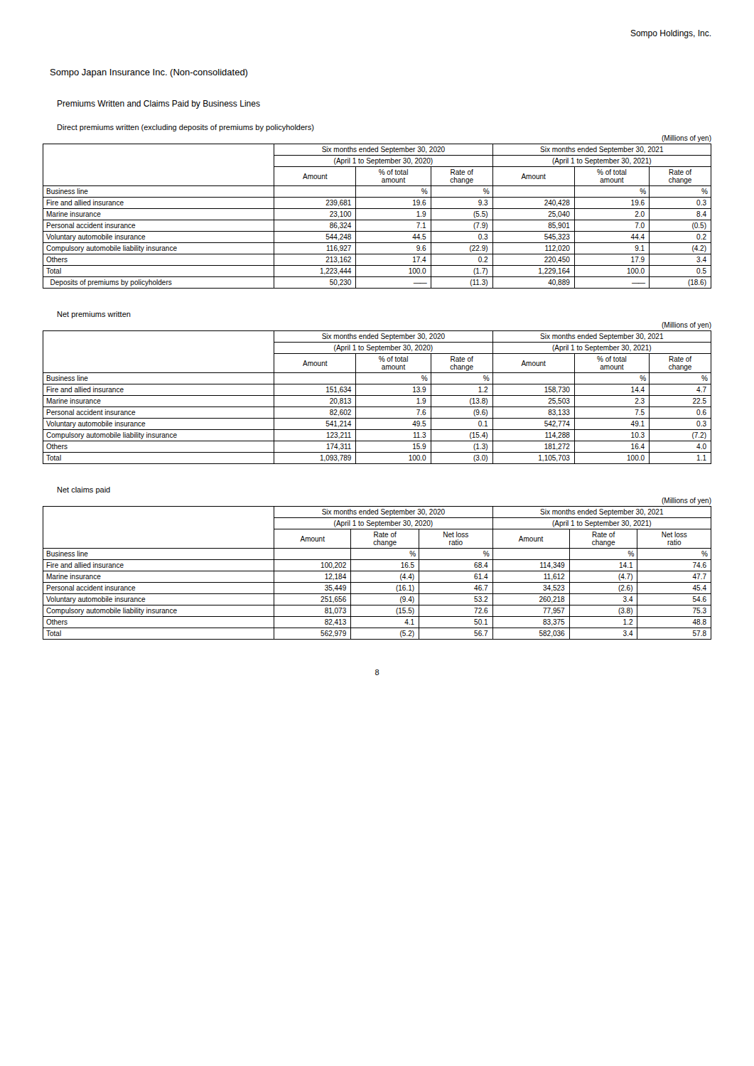Sompo Holdings, Inc.
Sompo Japan Insurance Inc. (Non-consolidated)
Premiums Written and Claims Paid by Business Lines
Direct premiums written (excluding deposits of premiums by policyholders)
(Millions of yen)
| | Six months ended September 30, 2020 | Six months ended September 30, 2021 |
| (April 1 to September 30, 2020) | (April 1 to September 30, 2021) |
| Amount | % of total amount | Rate of change | Amount | % of total amount | Rate of change |
| Business line | | % | % | | % | % |
| Fire and allied insurance | 239,681 | 19.6 | 9.3 | 240,428 | 19.6 | 0.3 |
| Marine insurance | 23,100 | 1.9 | (5.5) | 25,040 | 2.0 | 8.4 |
| Personal accident insurance | 86,324 | 7.1 | (7.9) | 85,901 | 7.0 | (0.5) |
| Voluntary automobile insurance | 544,248 | 44.5 | 0.3 | 545,323 | 44.4 | 0.2 |
| Compulsory automobile liability insurance | 116,927 | 9.6 | (22.9) | 112,020 | 9.1 | (4.2) |
| Others | 213,162 | 17.4 | 0.2 | 220,450 | 17.9 | 3.4 |
| Total | 1,223,444 | 100.0 | (1.7) | 1,229,164 | 100.0 | 0.5 |
| Deposits of premiums by policyholders | 50,230 | —— | (11.3) | 40,889 | —— | (18.6) |
Net premiums written
(Millions of yen)
| | Six months ended September 30, 2020 | Six months ended September 30, 2021 |
| (April 1 to September 30, 2020) | (April 1 to September 30, 2021) |
| Amount | % of total amount | Rate of change | Amount | % of total amount | Rate of change |
| Business line | | % | % | | % | % |
| Fire and allied insurance | 151,634 | 13.9 | 1.2 | 158,730 | 14.4 | 4.7 |
| Marine insurance | 20,813 | 1.9 | (13.8) | 25,503 | 2.3 | 22.5 |
| Personal accident insurance | 82,602 | 7.6 | (9.6) | 83,133 | 7.5 | 0.6 |
| Voluntary automobile insurance | 541,214 | 49.5 | 0.1 | 542,774 | 49.1 | 0.3 |
| Compulsory automobile liability insurance | 123,211 | 11.3 | (15.4) | 114,288 | 10.3 | (7.2) |
| Others | 174,311 | 15.9 | (1.3) | 181,272 | 16.4 | 4.0 |
| Total | 1,093,789 | 100.0 | (3.0) | 1,105,703 | 100.0 | 1.1 |
Net claims paid
(Millions of yen)
| | Six months ended September 30, 2020 | Six months ended September 30, 2021 |
| (April 1 to September 30, 2020) | (April 1 to September 30, 2021) |
| Amount | Rate of change | Net loss ratio | Amount | Rate of change | Net loss ratio |
| Business line | | % | % | | % | % |
| Fire and allied insurance | 100,202 | 16.5 | 68.4 | 114,349 | 14.1 | 74.6 |
| Marine insurance | 12,184 | (4.4) | 61.4 | 11,612 | (4.7) | 47.7 |
| Personal accident insurance | 35,449 | (16.1) | 46.7 | 34,523 | (2.6) | 45.4 |
| Voluntary automobile insurance | 251,656 | (9.4) | 53.2 | 260,218 | 3.4 | 54.6 |
| Compulsory automobile liability insurance | 81,073 | (15.5) | 72.6 | 77,957 | (3.8) | 75.3 |
| Others | 82,413 | 4.1 | 50.1 | 83,375 | 1.2 | 48.8 |
| Total | 562,979 | (5.2) | 56.7 | 582,036 | 3.4 | 57.8 |
8